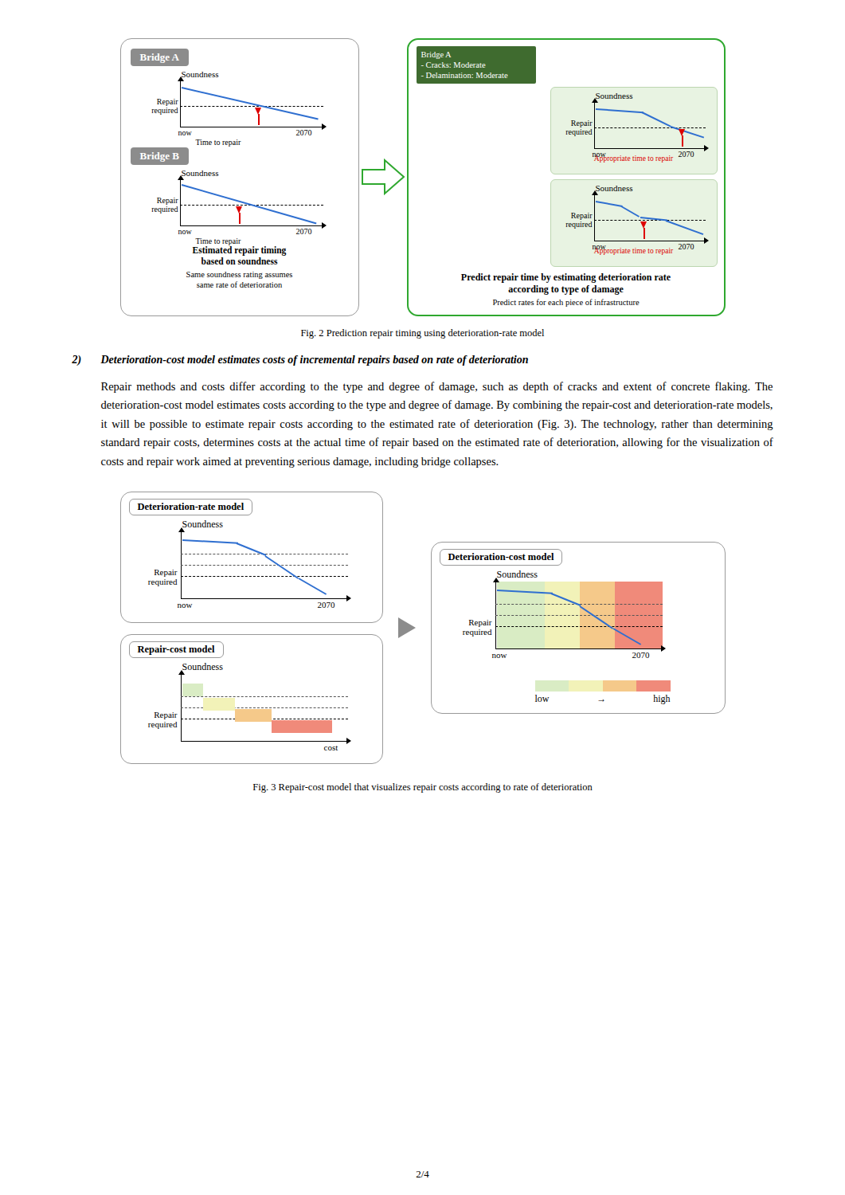Bridge A
Soundness
Repair
required
now
2070
Time to repair
Bridge B
Soundness
Repair
required
now
2070
Time to repair
Estimated repair timing
based on soundness Same soundness rating assumes
same rate of deterioration
Bridge A
- Cracks: Moderate
- Delamination: Moderate
Soundness
Repair
required
now
2070
Appropriate time to repair
Soundness
Repair
required
now
2070
Appropriate time to repair
Predict repair time by estimating deterioration rate
according to type of damage Predict rates for each piece of infrastructure
Fig. 2 Prediction repair timing using deterioration-rate model
2)
Deterioration-cost model estimates costs of incremental repairs based on rate of deterioration
Repair methods and costs differ according to the type and degree of damage, such as depth of cracks and extent of concrete flaking. The deterioration-cost model estimates costs according to the type and degree of damage. By combining the repair-cost and deterioration-rate models, it will be possible to estimate repair costs according to the estimated rate of deterioration (Fig. 3). The technology, rather than determining standard repair costs, determines costs at the actual time of repair based on the estimated rate of deterioration, allowing for the visualization of costs and repair work aimed at preventing serious damage, including bridge collapses.
Deterioration-rate model
Soundness
Repair
required
now
2070
Repair-cost model
Soundness
Repair
required
cost
Deterioration-cost model
Soundness
Repair
required
now
2070
low → high
Fig. 3 Repair-cost model that visualizes repair costs according to rate of deterioration
2/4